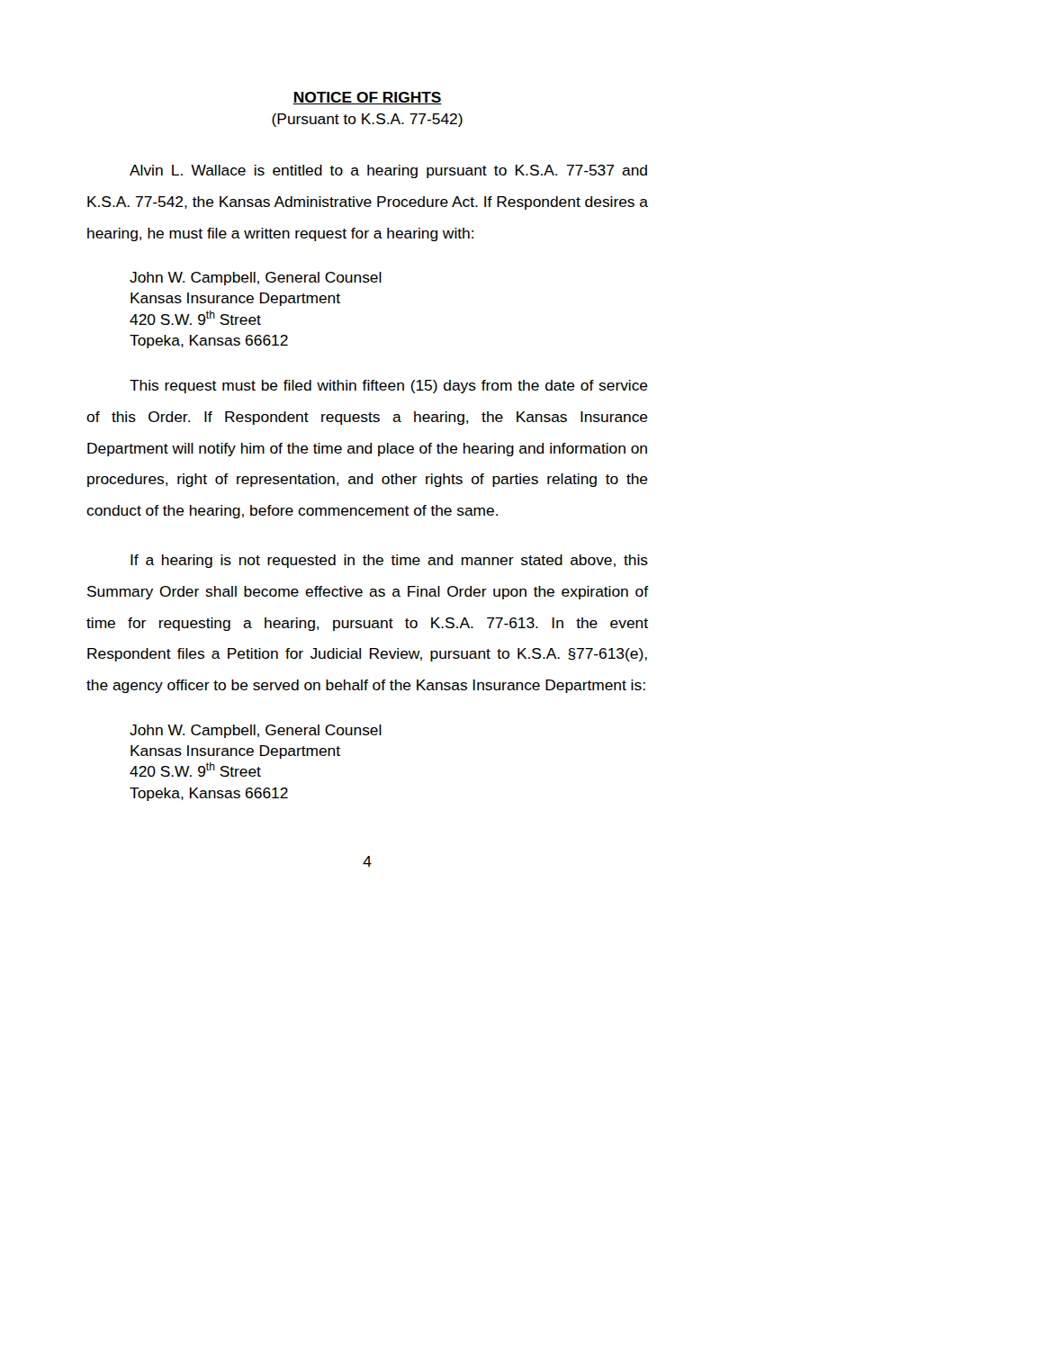NOTICE OF RIGHTS
(Pursuant to K.S.A. 77-542)
Alvin L. Wallace is entitled to a hearing pursuant to K.S.A. 77-537 and K.S.A. 77-542, the Kansas Administrative Procedure Act. If Respondent desires a hearing, he must file a written request for a hearing with:
John W. Campbell, General Counsel
Kansas Insurance Department
420 S.W. 9th Street
Topeka, Kansas 66612
This request must be filed within fifteen (15) days from the date of service of this Order. If Respondent requests a hearing, the Kansas Insurance Department will notify him of the time and place of the hearing and information on procedures, right of representation, and other rights of parties relating to the conduct of the hearing, before commencement of the same.
If a hearing is not requested in the time and manner stated above, this Summary Order shall become effective as a Final Order upon the expiration of time for requesting a hearing, pursuant to K.S.A. 77-613. In the event Respondent files a Petition for Judicial Review, pursuant to K.S.A. §77-613(e), the agency officer to be served on behalf of the Kansas Insurance Department is:
John W. Campbell, General Counsel
Kansas Insurance Department
420 S.W. 9th Street
Topeka, Kansas 66612
4